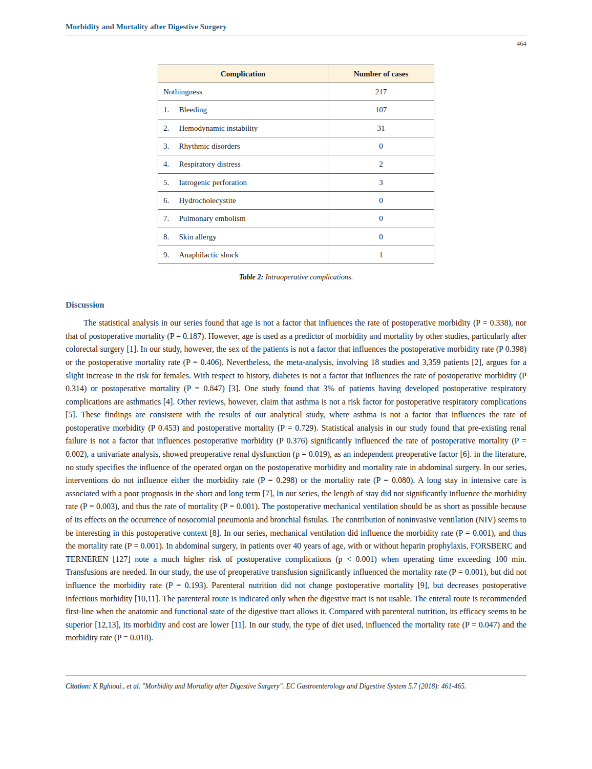Morbidity and Mortality after Digestive Surgery
464
| Complication | Number of cases |
| --- | --- |
| Nothingness | 217 |
| 1. Bleeding | 107 |
| 2. Hemodynamic instability | 31 |
| 3. Rhythmic disorders | 0 |
| 4. Respiratory distress | 2 |
| 5. Iatrogenic perforation | 3 |
| 6. Hydrocholecystite | 0 |
| 7. Pulmonary embolism | 0 |
| 8. Skin allergy | 0 |
| 9. Anaphilactic shock | 1 |
Table 2: Intraoperative complications.
Discussion
The statistical analysis in our series found that age is not a factor that influences the rate of postoperative morbidity (P = 0.338), nor that of postoperative mortality (P = 0.187). However, age is used as a predictor of morbidity and mortality by other studies, particularly after colorectal surgery [1]. In our study, however, the sex of the patients is not a factor that influences the postoperative morbidity rate (P 0.398) or the postoperative mortality rate (P = 0.406). Nevertheless, the meta-analysis, involving 18 studies and 3,359 patients [2], argues for a slight increase in the risk for females. With respect to history, diabetes is not a factor that influences the rate of postoperative morbidity (P 0.314) or postoperative mortality (P = 0.847) [3]. One study found that 3% of patients having developed postoperative respiratory complications are asthmatics [4]. Other reviews, however, claim that asthma is not a risk factor for postoperative respiratory complications [5]. These findings are consistent with the results of our analytical study, where asthma is not a factor that influences the rate of postoperative morbidity (P 0.453) and postoperative mortality (P = 0.729). Statistical analysis in our study found that pre-existing renal failure is not a factor that influences postoperative morbidity (P 0.376) significantly influenced the rate of postoperative mortality (P = 0.002), a univariate analysis, showed preoperative renal dysfunction (p = 0.019), as an independent preoperative factor [6]. in the literature, no study specifies the influence of the operated organ on the postoperative morbidity and mortality rate in abdominal surgery. In our series, interventions do not influence either the morbidity rate (P = 0.298) or the mortality rate (P = 0.080). A long stay in intensive care is associated with a poor prognosis in the short and long term [7], In our series, the length of stay did not significantly influence the morbidity rate (P = 0.003), and thus the rate of mortality (P = 0.001). The postoperative mechanical ventilation should be as short as possible because of its effects on the occurrence of nosocomial pneumonia and bronchial fistulas. The contribution of noninvasive ventilation (NIV) seems to be interesting in this postoperative context [8]. In our series, mechanical ventilation did influence the morbidity rate (P = 0.001), and thus the mortality rate (P = 0.001). In abdominal surgery, in patients over 40 years of age, with or without heparin prophylaxis, FORSBERC and TERNEREN [127] note a much higher risk of postoperative complications (p < 0.001) when operating time exceeding 100 min. Transfusions are needed. In our study, the use of preoperative transfusion significantly influenced the mortality rate (P = 0.001), but did not influence the morbidity rate (P = 0.193). Parenteral nutrition did not change postoperative mortality [9], but decreases postoperative infectious morbidity [10,11]. The parenteral route is indicated only when the digestive tract is not usable. The enteral route is recommended first-line when the anatomic and functional state of the digestive tract allows it. Compared with parenteral nutrition, its efficacy seems to be superior [12,13], its morbidity and cost are lower [11]. In our study, the type of diet used, influenced the mortality rate (P = 0.047) and the morbidity rate (P = 0.018).
Citation: K Rghioui., et al. "Morbidity and Mortality after Digestive Surgery". EC Gastroenterology and Digestive System 5.7 (2018): 461-465.